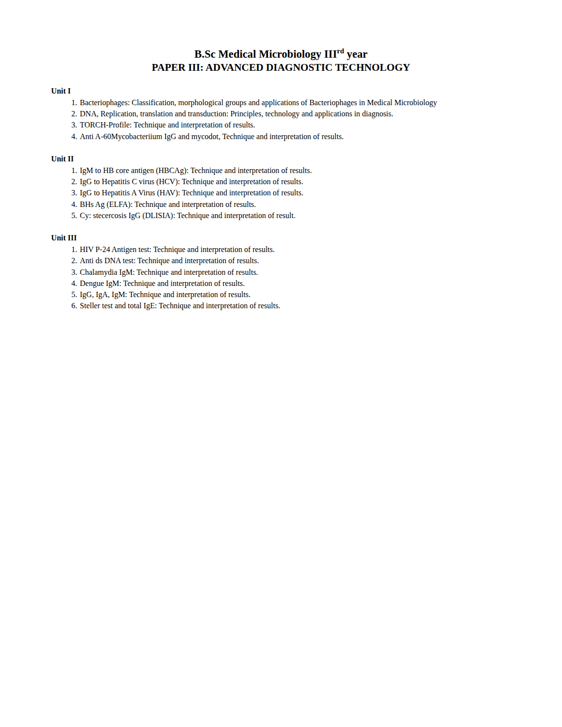B.Sc Medical Microbiology IIIrd year PAPER III: ADVANCED DIAGNOSTIC TECHNOLOGY
Unit I
Bacteriophages: Classification, morphological groups and applications of Bacteriophages in Medical Microbiology
DNA, Replication, translation and transduction: Principles, technology and applications in diagnosis.
TORCH-Profile: Technique and interpretation of results.
Anti A-60Mycobacteriium IgG and mycodot, Technique and interpretation of results.
Unit II
IgM to HB core antigen (HBCAg): Technique and interpretation of results.
IgG to Hepatitis C virus (HCV): Technique and interpretation of results.
IgG to Hepatitis A Virus (HAV): Technique and interpretation of results.
BHs Ag (ELFA): Technique and interpretation of results.
Cy: stecercosis IgG (DLISIA): Technique and interpretation of result.
Unit III
HIV P-24 Antigen test: Technique and interpretation of results.
Anti ds DNA test: Technique and interpretation of results.
Chalamydia IgM: Technique and interpretation of results.
Dengue IgM: Technique and interpretation of results.
IgG, IgA, IgM: Technique and interpretation of results.
Steller test and total IgE: Technique and interpretation of results.